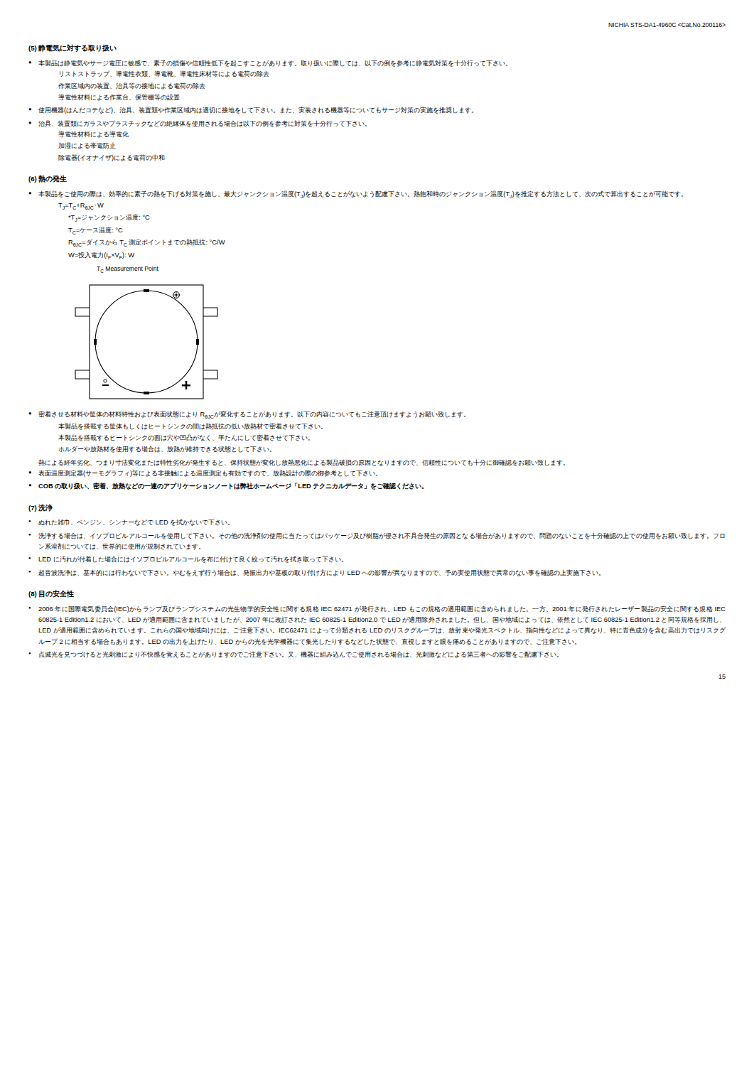NICHIA STS-DA1-4960C <Cat.No.200116>
(5) 静電気に対する取り扱い
本製品は静電気やサージ電圧に敏感で、素子の損傷や信頼性低下を起こすことがあります。取り扱いに際しては、以下の例を参考に静電気対策を十分行って下さい。
リストストラップ、導電性衣類、導電靴、導電性床材等による電荷の除去
作業区域内の装置、治具等の接地による電荷の除去
導電性材料による作業台、保管棚等の設置
使用機器(はんだコテなど)、治具、装置類や作業区域内は適切に接地をして下さい。また、実装される機器等についてもサージ対策の実施を推奨します。
治具、装置類にガラスやプラスチックなどの絶縁体を使用される場合は以下の例を参考に対策を十分行って下さい。
導電性材料による導電化
加湿による帯電防止
除電器(イオナイザ)による電荷の中和
(6) 熱の発生
本製品をご使用の際は、効率的に素子の熱を下げる対策を施し、最大ジャンクション温度(TJ)を超えることがないよう配慮下さい。熱飽和時のジャンクション温度(TJ)を推定する方法として、次の式で算出することが可能です。
TJ=TC+RθJC･W
*TJ=ジャンクション温度: °C
TC=ケース温度: °C
RθJC=ダイスから TC 測定ポイントまでの熱抵抗: °C/W
W=投入電力(IF×VF): W
TC Measurement Point
密着させる材料や筐体の材料特性および表面状態により RθJCが変化することがあります。以下の内容についてもご注意頂けますようお願い致します。
本製品を搭載する筐体もしくはヒートシンクの間は熱抵抗の低い放熱材で密着させて下さい。
本製品を搭載するヒートシンクの面は穴や凹凸がなく、平たんにして密着させて下さい。
ホルダーや放熱材を使用する場合は、放熱が維持できる状態として下さい。
熱による経年劣化、つまり寸法変化または特性劣化が発生すると、保持状態が変化し放熱悪化による製品破損の原因となりますので、信頼性についても十分に御確認をお願い致します。
表面温度測定器(サーモグラフィ)等による非接触による温度測定も有効ですので、放熱設計の際の御参考として下さい。
COB の取り扱い、密着、放熱などの一連のアプリケーションノートは弊社ホームページ「LED テクニカルデータ」をご確認ください。
(7) 洗浄
ぬれた雑巾、ベンジン、シンナーなどで LED を拭かないで下さい。
洗浄する場合は、イソプロピルアルコールを使用して下さい。その他の洗浄剤の使用に当たってはパッケージ及び樹脂が侵され不具合発生の原因となる場合がありますので、問題のないことを十分確認の上での使用をお願い致します。フロン系溶剤については、世界的に使用が規制されています。
LED に汚れが付着した場合にはイソプロピルアルコールを布に付けて良く絞って汚れを拭き取って下さい。
超音波洗浄は、基本的には行わないで下さい。やむをえず行う場合は、発振出力や基板の取り付け方により LED への影響が異なりますので、予め実使用状態で異常のない事を確認の上実施下さい。
(8) 目の安全性
2006 年に国際電気委員会(IEC)からランプ及びランプシステムの光生物学的安全性に関する規格 IEC 62471 が発行され、LED もこの規格の適用範囲に含められました。一方、2001 年に発行されたレーザー製品の安全に関する規格 IEC 60825-1 Edition1.2 において、LED が適用範囲に含まれていましたが、2007 年に改訂された IEC 60825-1 Edition2.0 で LED が適用除外されました。但し、国や地域によっては、依然として IEC 60825-1 Edition1.2 と同等規格を採用し、LED が適用範囲に含められています。これらの国や地域向けには、ご注意下さい。IEC62471 によって分類される LED のリスクグループは、放射束や発光スペクトル、指向性などによって異なり、特に青色成分を含む高出力ではリスクグループ 2 に相当する場合もあります。LED の出力を上げたり、LED からの光を光学機器にて集光したりするなどした状態で、直視しますと眼を痛めることがありますので、ご注意下さい。
点滅光を見つづけると光刺激により不快感を覚えることがありますのでご注意下さい。又、機器に組み込んでご使用される場合は、光刺激などによる第三者への影響をご配慮下さい。
15